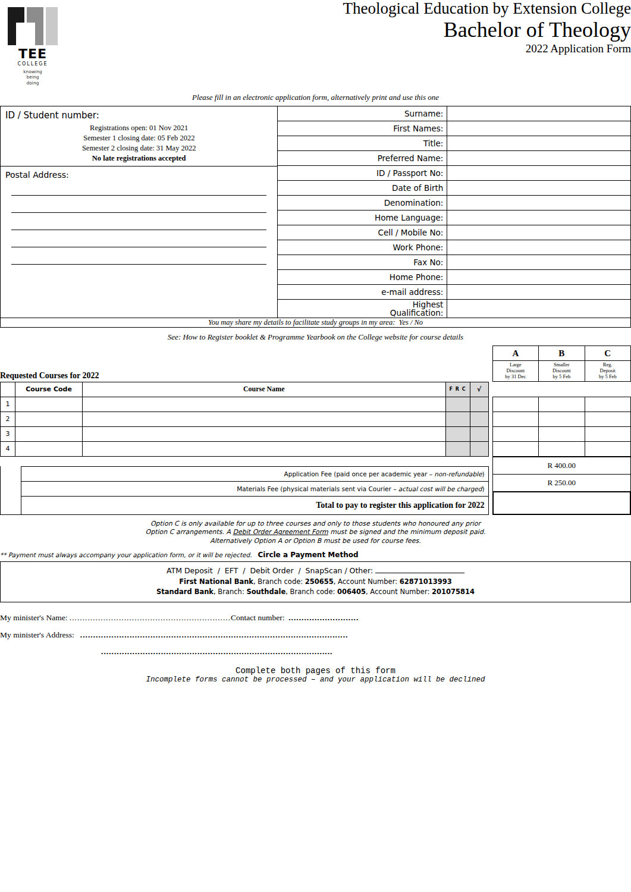TEE
COLLEGE
knowing
being
doing
Theological Education by Extension College
Bachelor of Theology
2022 Application Form
Please fill in an electronic application form, alternatively print and use this one
| ID / Student number: Registrations open: 01 Nov 2021 Semester 1 closing date: 05 Feb 2022 Semester 2 closing date: 31 May 2022 No late registrations accepted Postal Address: | / Surname: / / / First Names: / / / Title: / / / Preferred Name: / / / ID / Passport No: / / / Date of Birth / / / Denomination: / / / Home Language: / / / Cell / Mobile No: / / / Work Phone: / / / Fax No: / / / Home Phone: / / / e-mail address: / / / Highest Qualification: / / |
| You may share my details to facilitate study groups in my area: Yes / No |
See: How to Register booklet & Programme Yearbook on the College website for course details
| Requested Courses for 2022 | / A / B / C / / --- / --- / --- / / Large Discount by 31 Dec / Smaller Discount by 5 Feb / Reg. Deposit by 5 Feb / |
| / / Course Code / Course Name / F R C / √ / / --- / --- / --- / --- / --- / / 1 / / / / / / 2 / / / / / / 3 / / / / / / 4 / / / / / | |
| / / Application Fee (paid once per academic year – non-refundable ) / / / Materials Fee (physical materials sent via Courier – actual cost will be charged ) / / / Total to pay to register this application for 2022 / | / R 400.00 / / R 250.00 / |
Option C is only available for up to three courses and only to those students who honoured any prior
Option C arrangements. A Debit Order Agreement Form must be signed and the minimum deposit paid.
Alternatively Option A or Option B must be used for course fees.
** Payment must always accompany your application form, or it will be rejected. Circle a Payment Method
ATM Deposit / EFT / Debit Order / SnapScan / Other:
First National Bank, Branch code: 250655, Account Number: 62871013993
Standard Bank, Branch: Southdale, Branch code: 006405, Account Number: 201075814
My minister's Name: .............................................................. Contact number: ...........................
My minister's Address: .......................................................................................................
.........................................................................................
Complete both pages of this form
Incomplete forms cannot be processed – and your application will be declined